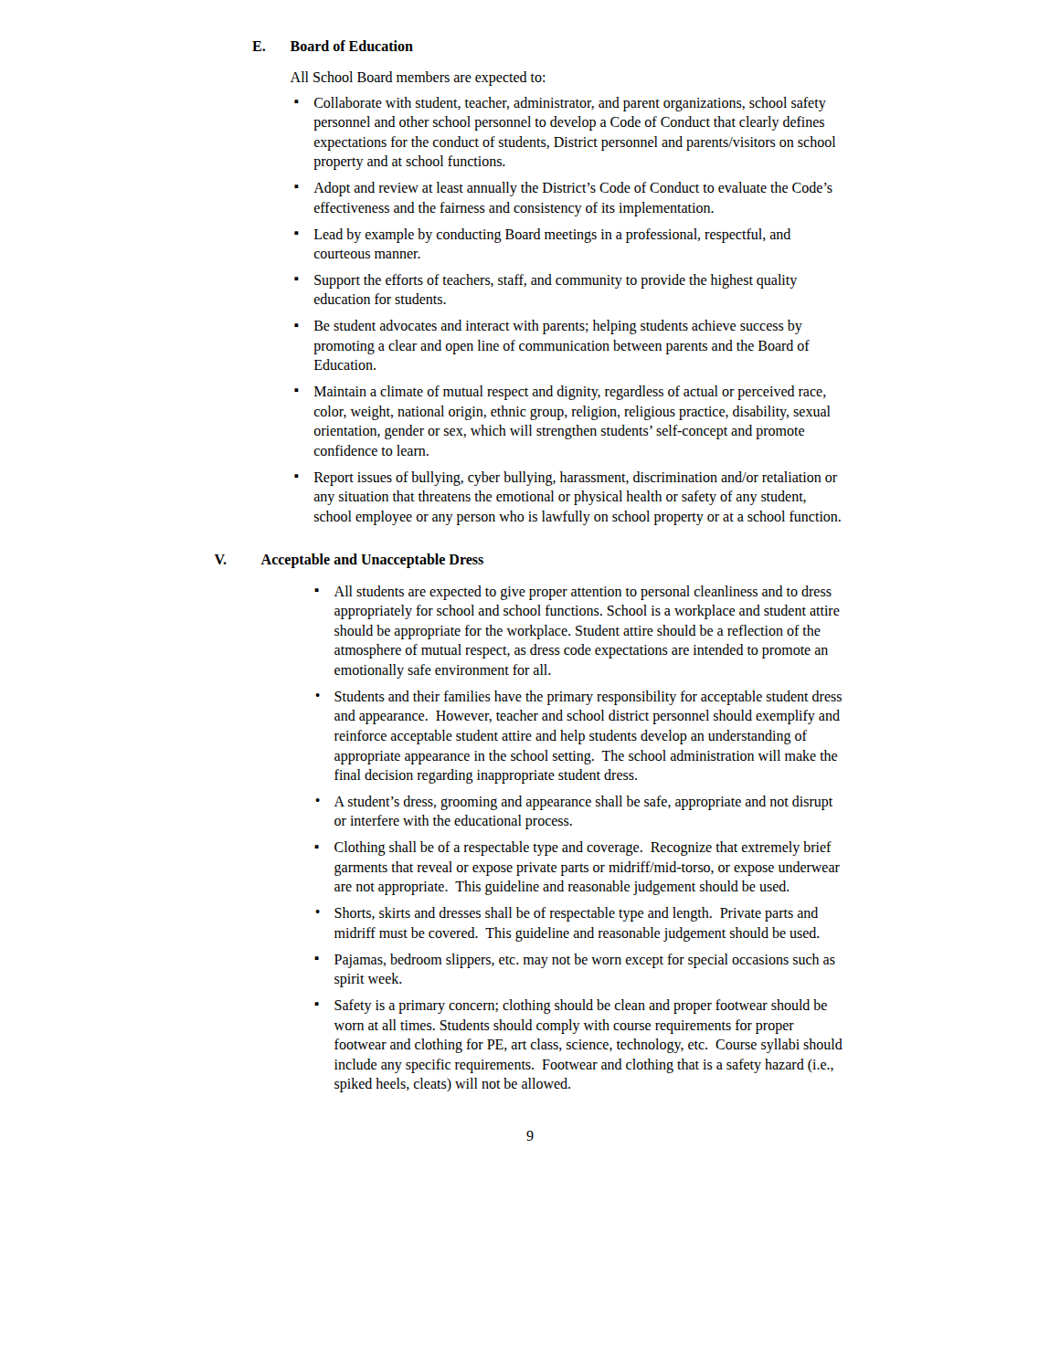E. Board of Education
All School Board members are expected to:
Collaborate with student, teacher, administrator, and parent organizations, school safety personnel and other school personnel to develop a Code of Conduct that clearly defines expectations for the conduct of students, District personnel and parents/visitors on school property and at school functions.
Adopt and review at least annually the District’s Code of Conduct to evaluate the Code’s effectiveness and the fairness and consistency of its implementation.
Lead by example by conducting Board meetings in a professional, respectful, and courteous manner.
Support the efforts of teachers, staff, and community to provide the highest quality education for students.
Be student advocates and interact with parents; helping students achieve success by promoting a clear and open line of communication between parents and the Board of Education.
Maintain a climate of mutual respect and dignity, regardless of actual or perceived race, color, weight, national origin, ethnic group, religion, religious practice, disability, sexual orientation, gender or sex, which will strengthen students’ self-concept and promote confidence to learn.
Report issues of bullying, cyber bullying, harassment, discrimination and/or retaliation or any situation that threatens the emotional or physical health or safety of any student, school employee or any person who is lawfully on school property or at a school function.
V. Acceptable and Unacceptable Dress
All students are expected to give proper attention to personal cleanliness and to dress appropriately for school and school functions. School is a workplace and student attire should be appropriate for the workplace. Student attire should be a reflection of the atmosphere of mutual respect, as dress code expectations are intended to promote an emotionally safe environment for all.
Students and their families have the primary responsibility for acceptable student dress and appearance. However, teacher and school district personnel should exemplify and reinforce acceptable student attire and help students develop an understanding of appropriate appearance in the school setting. The school administration will make the final decision regarding inappropriate student dress.
A student’s dress, grooming and appearance shall be safe, appropriate and not disrupt or interfere with the educational process.
Clothing shall be of a respectable type and coverage. Recognize that extremely brief garments that reveal or expose private parts or midriff/mid-torso, or expose underwear are not appropriate. This guideline and reasonable judgement should be used.
Shorts, skirts and dresses shall be of respectable type and length. Private parts and midriff must be covered. This guideline and reasonable judgement should be used.
Pajamas, bedroom slippers, etc. may not be worn except for special occasions such as spirit week.
Safety is a primary concern; clothing should be clean and proper footwear should be worn at all times. Students should comply with course requirements for proper footwear and clothing for PE, art class, science, technology, etc. Course syllabi should include any specific requirements. Footwear and clothing that is a safety hazard (i.e., spiked heels, cleats) will not be allowed.
9